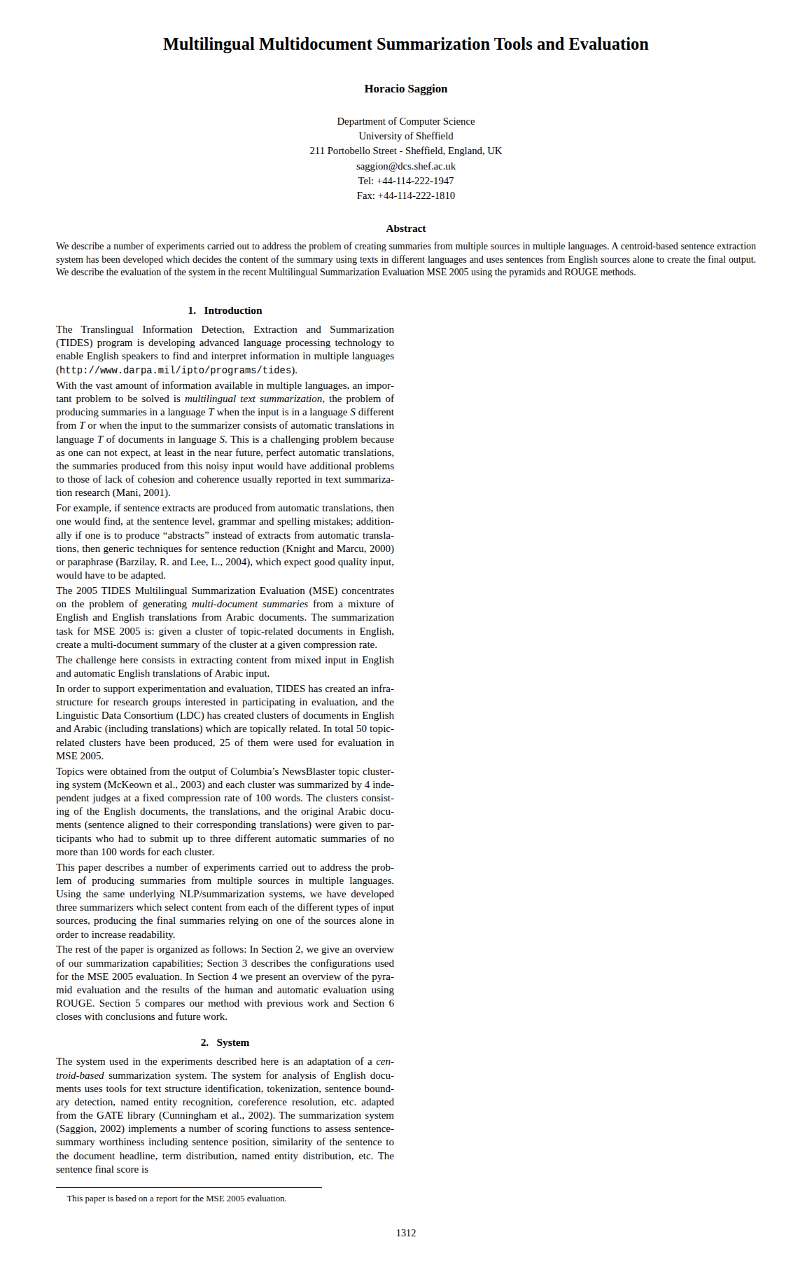Multilingual Multidocument Summarization Tools and Evaluation
Horacio Saggion
Department of Computer Science
University of Sheffield
211 Portobello Street - Sheffield, England, UK
saggion@dcs.shef.ac.uk
Tel: +44-114-222-1947
Fax: +44-114-222-1810
Abstract
We describe a number of experiments carried out to address the problem of creating summaries from multiple sources in multiple languages. A centroid-based sentence extraction system has been developed which decides the content of the summary using texts in different languages and uses sentences from English sources alone to create the final output. We describe the evaluation of the system in the recent Multilingual Summarization Evaluation MSE 2005 using the pyramids and ROUGE methods.
1. Introduction
The Translingual Information Detection, Extraction and Summarization (TIDES) program is developing advanced language processing technology to enable English speakers to find and interpret information in multiple languages (http://www.darpa.mil/ipto/programs/tides).
With the vast amount of information available in multiple languages, an important problem to be solved is multilingual text summarization, the problem of producing summaries in a language T when the input is in a language S different from T or when the input to the summarizer consists of automatic translations in language T of documents in language S. This is a challenging problem because as one can not expect, at least in the near future, perfect automatic translations, the summaries produced from this noisy input would have additional problems to those of lack of cohesion and coherence usually reported in text summarization research (Mani, 2001).
For example, if sentence extracts are produced from automatic translations, then one would find, at the sentence level, grammar and spelling mistakes; additionally if one is to produce “abstracts” instead of extracts from automatic translations, then generic techniques for sentence reduction (Knight and Marcu, 2000) or paraphrase (Barzilay, R. and Lee, L., 2004), which expect good quality input, would have to be adapted.
The 2005 TIDES Multilingual Summarization Evaluation (MSE) concentrates on the problem of generating multi-document summaries from a mixture of English and English translations from Arabic documents. The summarization task for MSE 2005 is: given a cluster of topic-related documents in English, create a multi-document summary of the cluster at a given compression rate.
The challenge here consists in extracting content from mixed input in English and automatic English translations of Arabic input.
In order to support experimentation and evaluation, TIDES has created an infrastructure for research groups interested in participating in evaluation, and the Linguistic Data Consortium (LDC) has created clusters of documents in English and Arabic (including translations) which are topically related. In total 50 topic-related clusters have been produced, 25 of them were used for evaluation in MSE 2005.
Topics were obtained from the output of Columbia’s NewsBlaster topic clustering system (McKeown et al., 2003) and each cluster was summarized by 4 independent judges at a fixed compression rate of 100 words. The clusters consisting of the English documents, the translations, and the original Arabic documents (sentence aligned to their corresponding translations) were given to participants who had to submit up to three different automatic summaries of no more than 100 words for each cluster.
This paper describes a number of experiments carried out to address the problem of producing summaries from multiple sources in multiple languages. Using the same underlying NLP/summarization systems, we have developed three summarizers which select content from each of the different types of input sources, producing the final summaries relying on one of the sources alone in order to increase readability.
The rest of the paper is organized as follows: In Section 2, we give an overview of our summarization capabilities; Section 3 describes the configurations used for the MSE 2005 evaluation. In Section 4 we present an overview of the pyramid evaluation and the results of the human and automatic evaluation using ROUGE. Section 5 compares our method with previous work and Section 6 closes with conclusions and future work.
2. System
The system used in the experiments described here is an adaptation of a centroid-based summarization system. The system for analysis of English documents uses tools for text structure identification, tokenization, sentence boundary detection, named entity recognition, coreference resolution, etc. adapted from the GATE library (Cunningham et al., 2002). The summarization system (Saggion, 2002) implements a number of scoring functions to assess sentence-summary worthiness including sentence position, similarity of the sentence to the document headline, term distribution, named entity distribution, etc. The sentence final score is
This paper is based on a report for the MSE 2005 evaluation.
1312